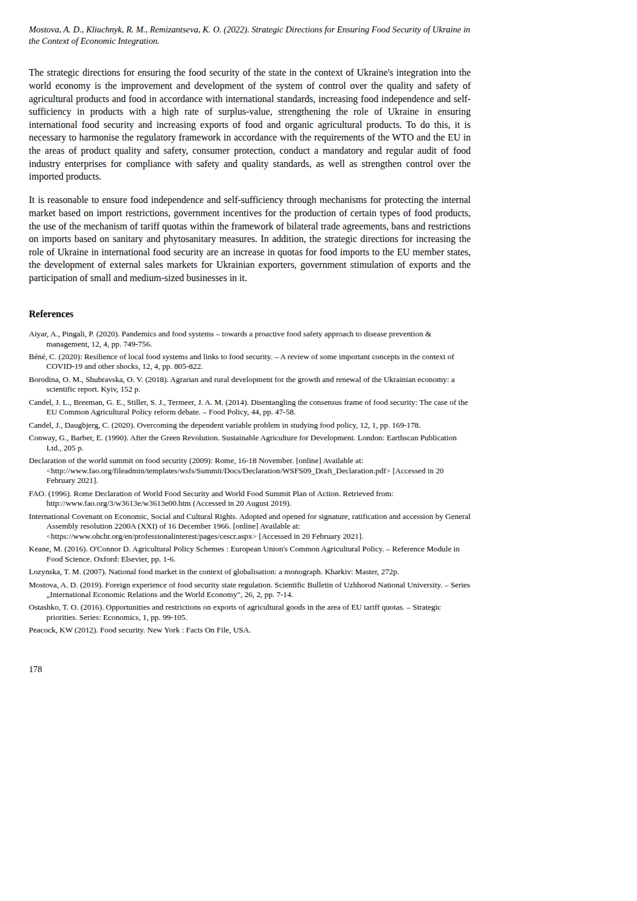Mostova, A. D., Kliuchnyk, R. M., Remizantseva, K. O. (2022). Strategic Directions for Ensuring Food Security of Ukraine in the Context of Economic Integration.
The strategic directions for ensuring the food security of the state in the context of Ukraine's integration into the world economy is the improvement and development of the system of control over the quality and safety of agricultural products and food in accordance with international standards, increasing food independence and self-sufficiency in products with a high rate of surplus-value, strengthening the role of Ukraine in ensuring international food security and increasing exports of food and organic agricultural products. To do this, it is necessary to harmonise the regulatory framework in accordance with the requirements of the WTO and the EU in the areas of product quality and safety, consumer protection, conduct a mandatory and regular audit of food industry enterprises for compliance with safety and quality standards, as well as strengthen control over the imported products.
It is reasonable to ensure food independence and self-sufficiency through mechanisms for protecting the internal market based on import restrictions, government incentives for the production of certain types of food products, the use of the mechanism of tariff quotas within the framework of bilateral trade agreements, bans and restrictions on imports based on sanitary and phytosanitary measures. In addition, the strategic directions for increasing the role of Ukraine in international food security are an increase in quotas for food imports to the EU member states, the development of external sales markets for Ukrainian exporters, government stimulation of exports and the participation of small and medium-sized businesses in it.
References
Aiyar, A., Pingali, P. (2020). Pandemics and food systems – towards a proactive food safety approach to disease prevention & management, 12, 4, pp. 749-756.
Béné, C. (2020): Resilience of local food systems and links to food security. – A review of some important concepts in the context of COVID-19 and other shocks, 12, 4, pp. 805-822.
Borodina, O. M., Shubravska, O. V. (2018). Agrarian and rural development for the growth and renewal of the Ukrainian economy: a scientific report. Kyiv, 152 p.
Candel, J. L., Breeman, G. E., Stiller, S. J., Termeer, J. A. M. (2014). Disentangling the consensus frame of food security: The case of the EU Common Agricultural Policy reform debate. – Food Policy, 44, pp. 47-58.
Candel, J., Daugbjerg, C. (2020). Overcoming the dependent variable problem in studying food policy, 12, 1, pp. 169-178.
Conway, G., Barber, E. (1990). After the Green Revolution. Sustainable Agriculture for Development. London: Earthscan Publication Ltd., 205 p.
Declaration of the world summit on food security (2009): Rome, 16-18 November. [online] Available at: <http://www.fao.org/fileadmin/templates/wsfs/Summit/Docs/Declaration/WSFS09_Draft_Declaration.pdf> [Accessed in 20 February 2021].
FAO. (1996). Rome Declaration of World Food Security and World Food Summit Plan of Action. Retrieved from: http://www.fao.org/3/w3613e/w3613e00.htm (Accessed in 20 August 2019).
International Covenant on Economic, Social and Cultural Rights. Adopted and opened for signature, ratification and accession by General Assembly resolution 2200A (XXI) of 16 December 1966. [online] Available at: <https://www.ohchr.org/en/professionalinterest/pages/cescr.aspx> [Accessed in 20 February 2021].
Keane, M. (2016). O'Connor D. Agricultural Policy Schemes : European Union's Common Agricultural Policy. – Reference Module in Food Science. Oxford: Elsevier, pp. 1-6.
Lozynska, T. M. (2007). National food market in the context of globalisation: a monograph. Kharkiv: Master, 272p.
Mostova, A. D. (2019). Foreign experience of food security state regulation. Scientific Bulletin of Uzhhorod National University. – Series „International Economic Relations and the World Economy", 26, 2, pp. 7-14.
Ostashko, T. O. (2016). Opportunities and restrictions on exports of agricultural goods in the area of EU tariff quotas. – Strategic priorities. Series: Economics, 1, pp. 99-105.
Peacock, KW (2012). Food security. New York : Facts On File, USA.
178